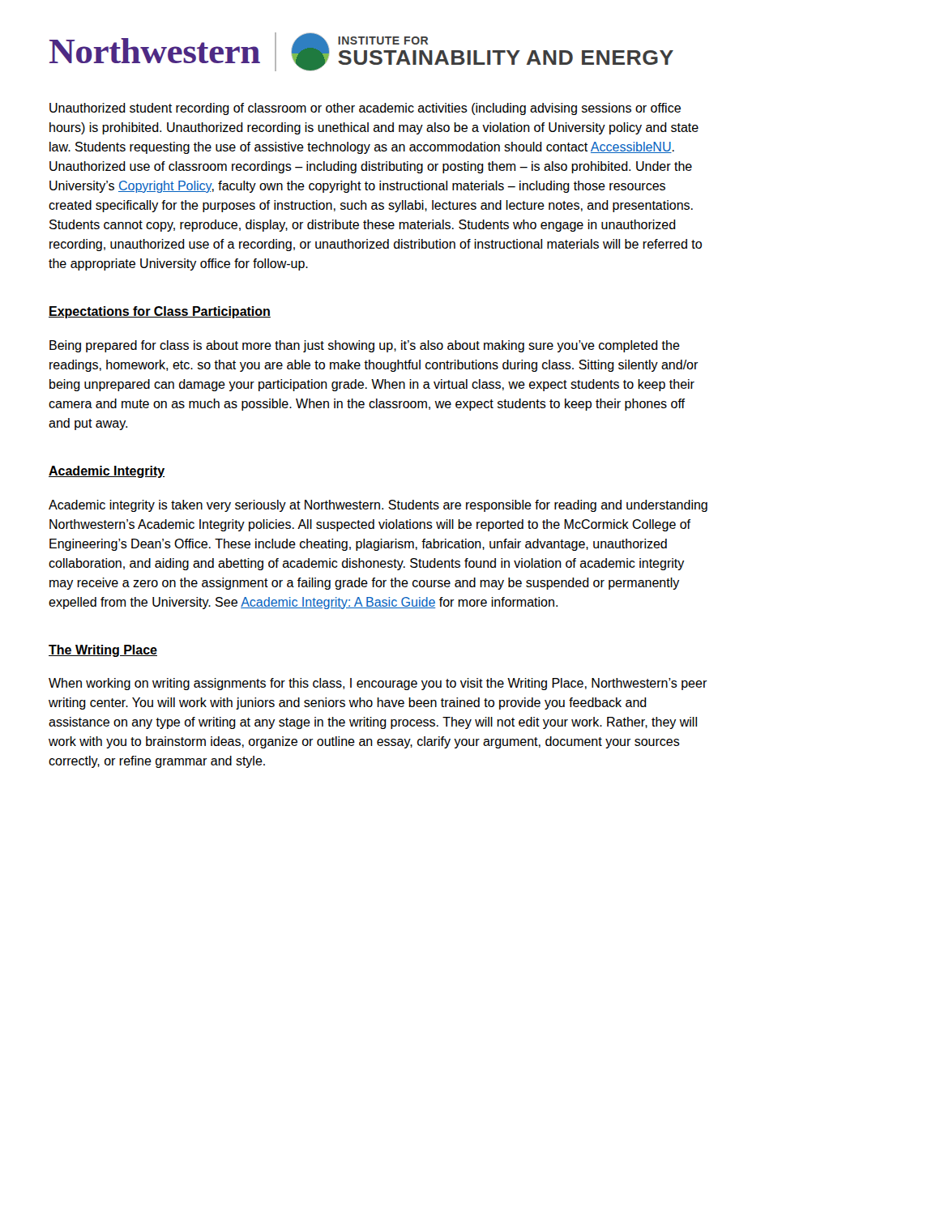Northwestern
INSTITUTE FOR
SUSTAINABILITY AND ENERGY
Unauthorized student recording of classroom or other academic activities (including advising sessions or office hours) is prohibited. Unauthorized recording is unethical and may also be a violation of University policy and state law. Students requesting the use of assistive technology as an accommodation should contact AccessibleNU. Unauthorized use of classroom recordings – including distributing or posting them – is also prohibited. Under the University’s Copyright Policy, faculty own the copyright to instructional materials – including those resources created specifically for the purposes of instruction, such as syllabi, lectures and lecture notes, and presentations. Students cannot copy, reproduce, display, or distribute these materials. Students who engage in unauthorized recording, unauthorized use of a recording, or unauthorized distribution of instructional materials will be referred to the appropriate University office for follow-up.
Expectations for Class Participation
Being prepared for class is about more than just showing up, it’s also about making sure you’ve completed the readings, homework, etc. so that you are able to make thoughtful contributions during class. Sitting silently and/or being unprepared can damage your participation grade. When in a virtual class, we expect students to keep their camera and mute on as much as possible. When in the classroom, we expect students to keep their phones off and put away.
Academic Integrity
Academic integrity is taken very seriously at Northwestern. Students are responsible for reading and understanding Northwestern’s Academic Integrity policies. All suspected violations will be reported to the McCormick College of Engineering’s Dean’s Office. These include cheating, plagiarism, fabrication, unfair advantage, unauthorized collaboration, and aiding and abetting of academic dishonesty. Students found in violation of academic integrity may receive a zero on the assignment or a failing grade for the course and may be suspended or permanently expelled from the University. See Academic Integrity: A Basic Guide for more information.
The Writing Place
When working on writing assignments for this class, I encourage you to visit the Writing Place, Northwestern’s peer writing center. You will work with juniors and seniors who have been trained to provide you feedback and assistance on any type of writing at any stage in the writing process. They will not edit your work. Rather, they will work with you to brainstorm ideas, organize or outline an essay, clarify your argument, document your sources correctly, or refine grammar and style.